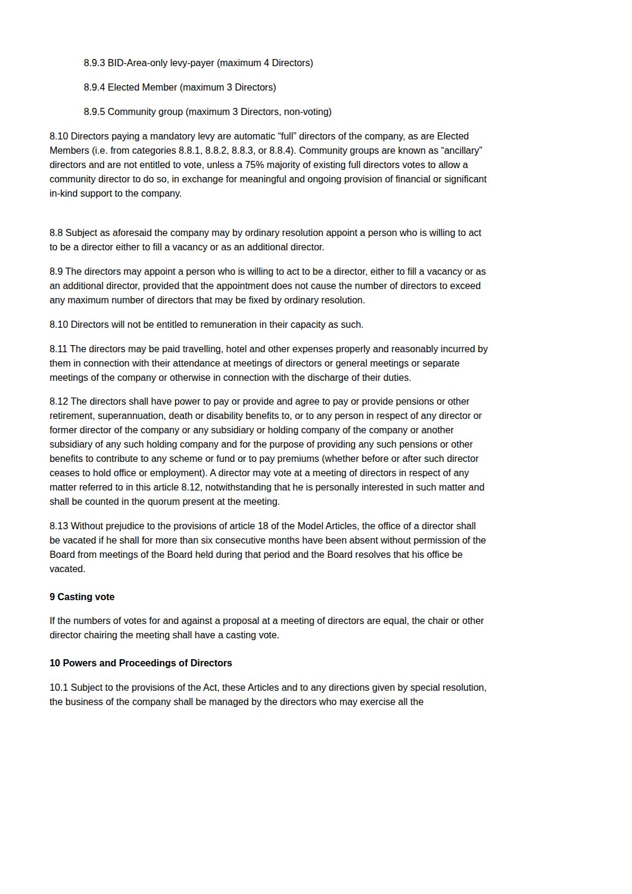8.9.3 BID-Area-only levy-payer (maximum 4 Directors)
8.9.4 Elected Member (maximum 3 Directors)
8.9.5 Community group (maximum 3 Directors, non-voting)
8.10 Directors paying a mandatory levy are automatic “full” directors of the company, as are Elected Members (i.e. from categories 8.8.1, 8.8.2, 8.8.3, or 8.8.4). Community groups are known as “ancillary” directors and are not entitled to vote, unless a 75% majority of existing full directors votes to allow a community director to do so, in exchange for meaningful and ongoing provision of financial or significant in-kind support to the company.
8.8 Subject as aforesaid the company may by ordinary resolution appoint a person who is willing to act to be a director either to fill a vacancy or as an additional director.
8.9 The directors may appoint a person who is willing to act to be a director, either to fill a vacancy or as an additional director, provided that the appointment does not cause the number of directors to exceed any maximum number of directors that may be fixed by ordinary resolution.
8.10 Directors will not be entitled to remuneration in their capacity as such.
8.11 The directors may be paid travelling, hotel and other expenses properly and reasonably incurred by them in connection with their attendance at meetings of directors or general meetings or separate meetings of the company or otherwise in connection with the discharge of their duties.
8.12 The directors shall have power to pay or provide and agree to pay or provide pensions or other retirement, superannuation, death or disability benefits to, or to any person in respect of any director or former director of the company or any subsidiary or holding company of the company or another subsidiary of any such holding company and for the purpose of providing any such pensions or other benefits to contribute to any scheme or fund or to pay premiums (whether before or after such director ceases to hold office or employment). A director may vote at a meeting of directors in respect of any matter referred to in this article 8.12, notwithstanding that he is personally interested in such matter and shall be counted in the quorum present at the meeting.
8.13 Without prejudice to the provisions of article 18 of the Model Articles, the office of a director shall be vacated if he shall for more than six consecutive months have been absent without permission of the Board from meetings of the Board held during that period and the Board resolves that his office be vacated.
9 Casting vote
If the numbers of votes for and against a proposal at a meeting of directors are equal, the chair or other director chairing the meeting shall have a casting vote.
10 Powers and Proceedings of Directors
10.1 Subject to the provisions of the Act, these Articles and to any directions given by special resolution, the business of the company shall be managed by the directors who may exercise all the